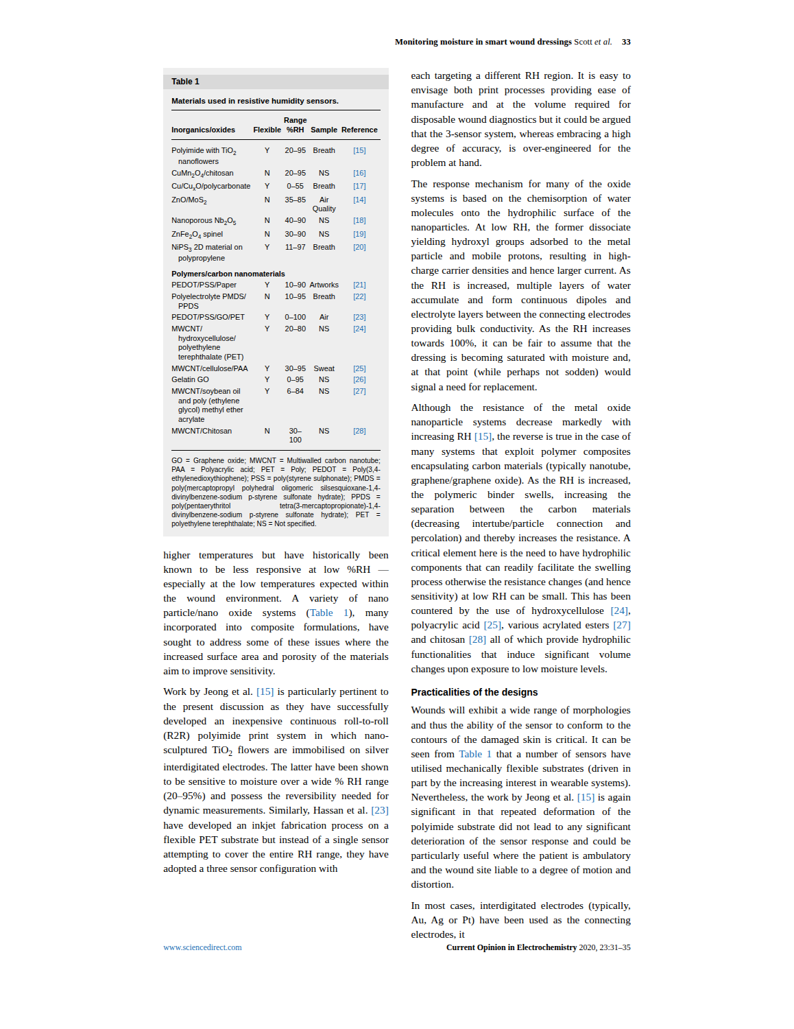Monitoring moisture in smart wound dressings Scott et al. 33
Table 1
Materials used in resistive humidity sensors.
| Inorganics/oxides | Flexible | Range %RH | Sample | Reference |
| --- | --- | --- | --- | --- |
| Polyimide with TiO 2 nanoflowers | Y | 20–95 | Breath | [15] |
| CuMn 2 O 4 /chitosan | N | 20–95 | NS | [16] |
| Cu/Cu x O/polycarbonate | Y | 0–55 | Breath | [17] |
| ZnO/MoS 2 | N | 35–85 | Air Quality | [14] |
| Nanoporous Nb 2 O 5 | N | 40–90 | NS | [18] |
| ZnFe 2 O 4 spinel | N | 30–90 | NS | [19] |
| NiPS 3 2D material on polypropylene | Y | 11–97 | Breath | [20] |
| Polymers/carbon nanomaterials |
| PEDOT/PSS/Paper | Y | 10–90 | Artworks | [21] |
| Polyelectrolyte PMDS/ PPDS | N | 10–95 | Breath | [22] |
| PEDOT/PSS/GO/PET | Y | 0–100 | Air | [23] |
| MWCNT/ hydroxycellulose/ polyethylene terephthalate (PET) | Y | 20–80 | NS | [24] |
| MWCNT/cellulose/PAA | Y | 30–95 | Sweat | [25] |
| Gelatin GO | Y | 0–95 | NS | [26] |
| MWCNT/soybean oil and poly (ethylene glycol) methyl ether acrylate | Y | 6–84 | NS | [27] |
| MWCNT/Chitosan | N | 30–100 | NS | [28] |
GO = Graphene oxide; MWCNT = Multiwalled carbon nanotube; PAA = Polyacrylic acid; PET = Poly; PEDOT = Poly(3,4-ethylenedioxythiophene); PSS = poly(styrene sulphonate); PMDS = poly(mercaptopropyl polyhedral oligomeric silsesquioxane-1,4-divinylbenzene-sodium p-styrene sulfonate hydrate); PPDS = poly(pentaerythritol tetra(3-mercaptopropionate)-1,4-divinylbenzene-sodium p-styrene sulfonate hydrate); PET = polyethylene terephthalate; NS = Not specified.
higher temperatures but have historically been known to be less responsive at low %RH — especially at the low temperatures expected within the wound environment. A variety of nano particle/nano oxide systems (Table 1), many incorporated into composite formulations, have sought to address some of these issues where the increased surface area and porosity of the materials aim to improve sensitivity.
Work by Jeong et al. [15] is particularly pertinent to the present discussion as they have successfully developed an inexpensive continuous roll-to-roll (R2R) polyimide print system in which nano-sculptured TiO2 flowers are immobilised on silver interdigitated electrodes. The latter have been shown to be sensitive to moisture over a wide % RH range (20–95%) and possess the reversibility needed for dynamic measurements. Similarly, Hassan et al. [23] have developed an inkjet fabrication process on a flexible PET substrate but instead of a single sensor attempting to cover the entire RH range, they have adopted a three sensor configuration with
each targeting a different RH region. It is easy to envisage both print processes providing ease of manufacture and at the volume required for disposable wound diagnostics but it could be argued that the 3-sensor system, whereas embracing a high degree of accuracy, is over-engineered for the problem at hand.
The response mechanism for many of the oxide systems is based on the chemisorption of water molecules onto the hydrophilic surface of the nanoparticles. At low RH, the former dissociate yielding hydroxyl groups adsorbed to the metal particle and mobile protons, resulting in high-charge carrier densities and hence larger current. As the RH is increased, multiple layers of water accumulate and form continuous dipoles and electrolyte layers between the connecting electrodes providing bulk conductivity. As the RH increases towards 100%, it can be fair to assume that the dressing is becoming saturated with moisture and, at that point (while perhaps not sodden) would signal a need for replacement.
Although the resistance of the metal oxide nanoparticle systems decrease markedly with increasing RH [15], the reverse is true in the case of many systems that exploit polymer composites encapsulating carbon materials (typically nanotube, graphene/graphene oxide). As the RH is increased, the polymeric binder swells, increasing the separation between the carbon materials (decreasing intertube/particle connection and percolation) and thereby increases the resistance. A critical element here is the need to have hydrophilic components that can readily facilitate the swelling process otherwise the resistance changes (and hence sensitivity) at low RH can be small. This has been countered by the use of hydroxycellulose [24], polyacrylic acid [25], various acrylated esters [27] and chitosan [28] all of which provide hydrophilic functionalities that induce significant volume changes upon exposure to low moisture levels.
Practicalities of the designs
Wounds will exhibit a wide range of morphologies and thus the ability of the sensor to conform to the contours of the damaged skin is critical. It can be seen from Table 1 that a number of sensors have utilised mechanically flexible substrates (driven in part by the increasing interest in wearable systems). Nevertheless, the work by Jeong et al. [15] is again significant in that repeated deformation of the polyimide substrate did not lead to any significant deterioration of the sensor response and could be particularly useful where the patient is ambulatory and the wound site liable to a degree of motion and distortion.
In most cases, interdigitated electrodes (typically, Au, Ag or Pt) have been used as the connecting electrodes, it
www.sciencedirect.com
Current Opinion in Electrochemistry 2020, 23:31–35